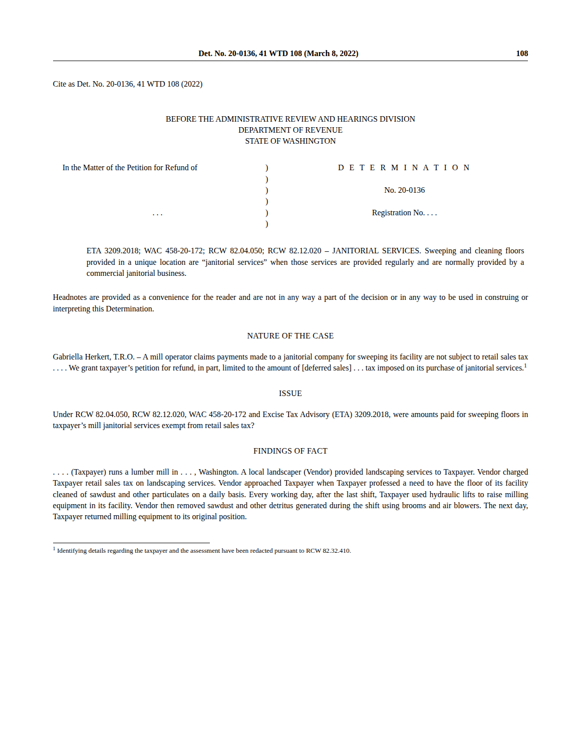Det. No. 20-0136, 41 WTD 108 (March 8, 2022) 108
Cite as Det. No. 20-0136, 41 WTD 108 (2022)
BEFORE THE ADMINISTRATIVE REVIEW AND HEARINGS DIVISION
DEPARTMENT OF REVENUE
STATE OF WASHINGTON
| In the Matter of the Petition for Refund of | ) | D E T E R M I N A T I O N |
| | ) | |
| | ) | No. 20-0136 |
| | ) | |
| . . . | ) | Registration No. . . . |
| | ) | |
ETA 3209.2018; WAC 458-20-172; RCW 82.04.050; RCW 82.12.020 – JANITORIAL SERVICES. Sweeping and cleaning floors provided in a unique location are “janitorial services” when those services are provided regularly and are normally provided by a commercial janitorial business.
Headnotes are provided as a convenience for the reader and are not in any way a part of the decision or in any way to be used in construing or interpreting this Determination.
NATURE OF THE CASE
Gabriella Herkert, T.R.O. – A mill operator claims payments made to a janitorial company for sweeping its facility are not subject to retail sales tax . . . . We grant taxpayer’s petition for refund, in part, limited to the amount of [deferred sales] . . . tax imposed on its purchase of janitorial services.1
ISSUE
Under RCW 82.04.050, RCW 82.12.020, WAC 458-20-172 and Excise Tax Advisory (ETA) 3209.2018, were amounts paid for sweeping floors in taxpayer’s mill janitorial services exempt from retail sales tax?
FINDINGS OF FACT
. . . . (Taxpayer) runs a lumber mill in . . . , Washington. A local landscaper (Vendor) provided landscaping services to Taxpayer. Vendor charged Taxpayer retail sales tax on landscaping services. Vendor approached Taxpayer when Taxpayer professed a need to have the floor of its facility cleaned of sawdust and other particulates on a daily basis. Every working day, after the last shift, Taxpayer used hydraulic lifts to raise milling equipment in its facility. Vendor then removed sawdust and other detritus generated during the shift using brooms and air blowers. The next day, Taxpayer returned milling equipment to its original position.
1 Identifying details regarding the taxpayer and the assessment have been redacted pursuant to RCW 82.32.410.